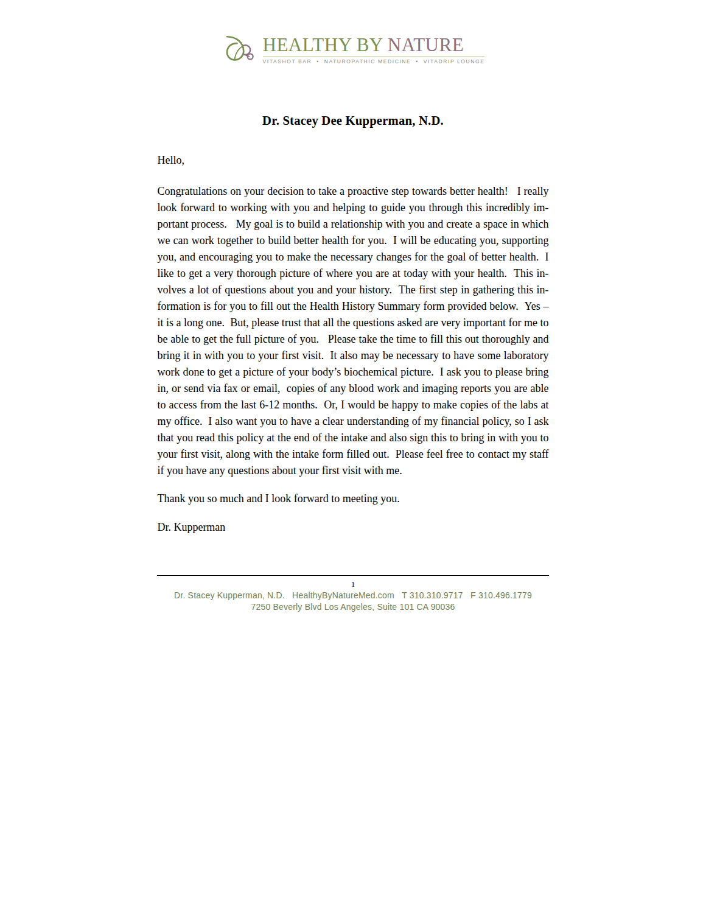HEALTHY BY NATURE
VITASHOT BAR • NATUROPATHIC MEDICINE • VITADRIP LOUNGE
Dr. Stacey Dee Kupperman, N.D.
Hello,
Congratulations on your decision to take a proactive step towards better health! I really look forward to working with you and helping to guide you through this incredibly important process. My goal is to build a relationship with you and create a space in which we can work together to build better health for you. I will be educating you, supporting you, and encouraging you to make the necessary changes for the goal of better health. I like to get a very thorough picture of where you are at today with your health. This involves a lot of questions about you and your history. The first step in gathering this information is for you to fill out the Health History Summary form provided below. Yes – it is a long one. But, please trust that all the questions asked are very important for me to be able to get the full picture of you. Please take the time to fill this out thoroughly and bring it in with you to your first visit. It also may be necessary to have some laboratory work done to get a picture of your body’s biochemical picture. I ask you to please bring in, or send via fax or email, copies of any blood work and imaging reports you are able to access from the last 6-12 months. Or, I would be happy to make copies of the labs at my office. I also want you to have a clear understanding of my financial policy, so I ask that you read this policy at the end of the intake and also sign this to bring in with you to your first visit, along with the intake form filled out. Please feel free to contact my staff if you have any questions about your first visit with me.
Thank you so much and I look forward to meeting you.
Dr. Kupperman
1
Dr. Stacey Kupperman, N.D. HealthyByNatureMed.com T 310.310.9717 F 310.496.1779
7250 Beverly Blvd Los Angeles, Suite 101 CA 90036